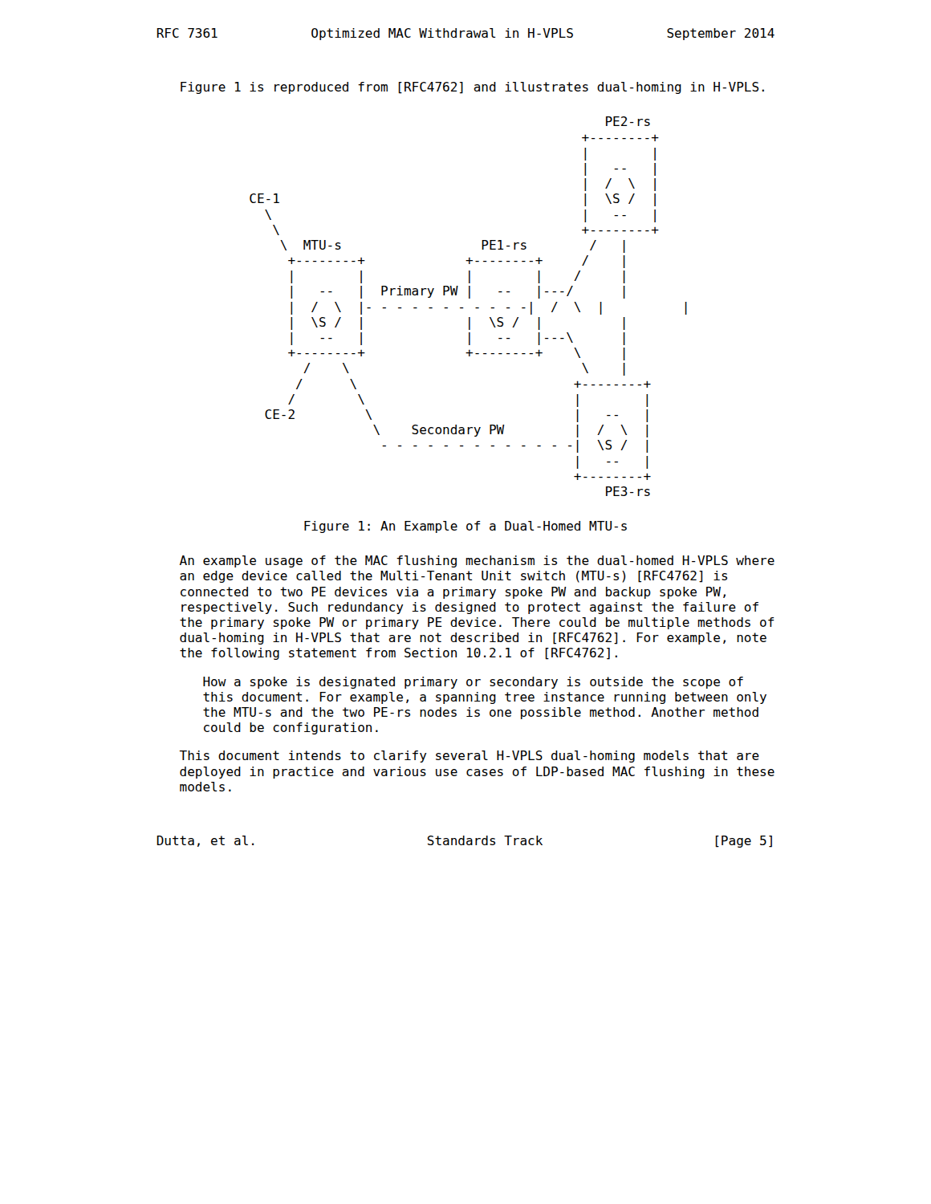RFC 7361 Optimized MAC Withdrawal in H-VPLS September 2014
Figure 1 is reproduced from [RFC4762] and illustrates dual-homing in H-VPLS.
                                                          PE2-rs
                                                       +--------+
                                                       |        |
                                                       |   --   |
                                                       |  /  \  |
            CE-1                                       |  \S /  |
              \                                        |   --   |
               \                                       +--------+
                \  MTU-s                  PE1-rs        /   |
                 +--------+             +--------+     /    |
                 |        |             |        |    /     |
                 |   --   |  Primary PW |   --   |---/      |
                 |  /  \  |- - - - - - - - - - -|  /  \  |          |
                 |  \S /  |             |  \S /  |          |
                 |   --   |             |   --   |---\      |
                 +--------+             +--------+    \     |
                   /    \                              \    |
                  /      \                            +--------+
                 /        \                           |        |
              CE-2         \                          |   --   |
                            \    Secondary PW         |  /  \  |
                             - - - - - - - - - - - - -|  \S /  |
                                                      |   --   |
                                                      +--------+
                                                          PE3-rs
Figure 1: An Example of a Dual-Homed MTU-s
An example usage of the MAC flushing mechanism is the dual-homed H-VPLS where an edge device called the Multi-Tenant Unit switch (MTU-s) [RFC4762] is connected to two PE devices via a primary spoke PW and backup spoke PW, respectively. Such redundancy is designed to protect against the failure of the primary spoke PW or primary PE device. There could be multiple methods of dual-homing in H-VPLS that are not described in [RFC4762]. For example, note the following statement from Section 10.2.1 of [RFC4762].
How a spoke is designated primary or secondary is outside the scope of this document. For example, a spanning tree instance running between only the MTU-s and the two PE-rs nodes is one possible method. Another method could be configuration.
This document intends to clarify several H-VPLS dual-homing models that are deployed in practice and various use cases of LDP-based MAC flushing in these models.
Dutta, et al. Standards Track [Page 5]